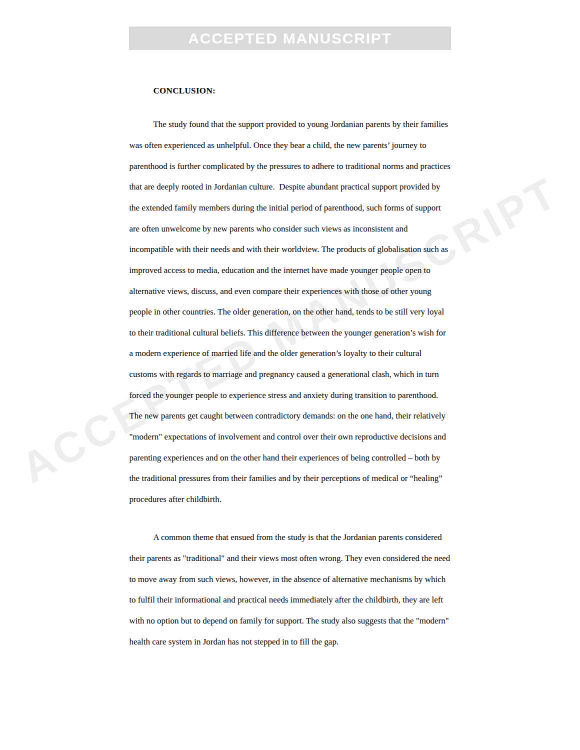ACCEPTED MANUSCRIPT
ACCEPTED MANUSCRIPT
CONCLUSION:
The study found that the support provided to young Jordanian parents by their families was often experienced as unhelpful. Once they bear a child, the new parents’ journey to parenthood is further complicated by the pressures to adhere to traditional norms and practices that are deeply rooted in Jordanian culture. Despite abundant practical support provided by the extended family members during the initial period of parenthood, such forms of support are often unwelcome by new parents who consider such views as inconsistent and incompatible with their needs and with their worldview. The products of globalisation such as improved access to media, education and the internet have made younger people open to alternative views, discuss, and even compare their experiences with those of other young people in other countries. The older generation, on the other hand, tends to be still very loyal to their traditional cultural beliefs. This difference between the younger generation’s wish for a modern experience of married life and the older generation’s loyalty to their cultural customs with regards to marriage and pregnancy caused a generational clash, which in turn forced the younger people to experience stress and anxiety during transition to parenthood. The new parents get caught between contradictory demands: on the one hand, their relatively "modern" expectations of involvement and control over their own reproductive decisions and parenting experiences and on the other hand their experiences of being controlled – both by the traditional pressures from their families and by their perceptions of medical or “healing” procedures after childbirth.
A common theme that ensued from the study is that the Jordanian parents considered their parents as "traditional" and their views most often wrong. They even considered the need to move away from such views, however, in the absence of alternative mechanisms by which to fulfil their informational and practical needs immediately after the childbirth, they are left with no option but to depend on family for support. The study also suggests that the "modern" health care system in Jordan has not stepped in to fill the gap.